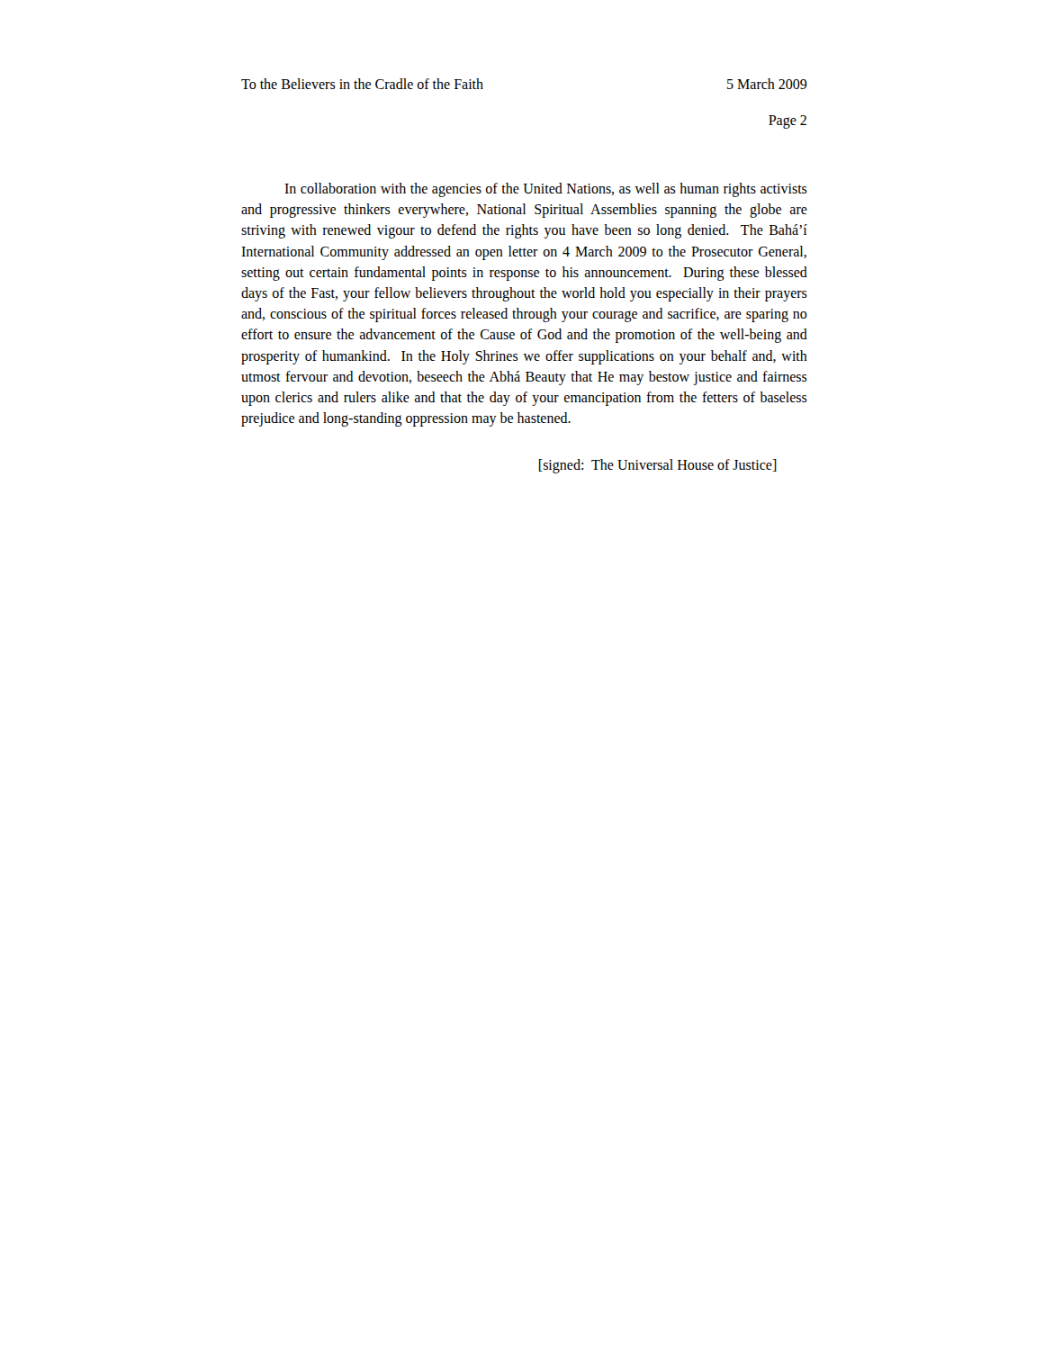To the Believers in the Cradle of the Faith
5 March 2009 Page 2
In collaboration with the agencies of the United Nations, as well as human rights activists and progressive thinkers everywhere, National Spiritual Assemblies spanning the globe are striving with renewed vigour to defend the rights you have been so long denied. The Bahá’í International Community addressed an open letter on 4 March 2009 to the Prosecutor General, setting out certain fundamental points in response to his announcement. During these blessed days of the Fast, your fellow believers throughout the world hold you especially in their prayers and, conscious of the spiritual forces released through your courage and sacrifice, are sparing no effort to ensure the advancement of the Cause of God and the promotion of the well-being and prosperity of humankind. In the Holy Shrines we offer supplications on your behalf and, with utmost fervour and devotion, beseech the Abhá Beauty that He may bestow justice and fairness upon clerics and rulers alike and that the day of your emancipation from the fetters of baseless prejudice and long-standing oppression may be hastened.
[signed: The Universal House of Justice]